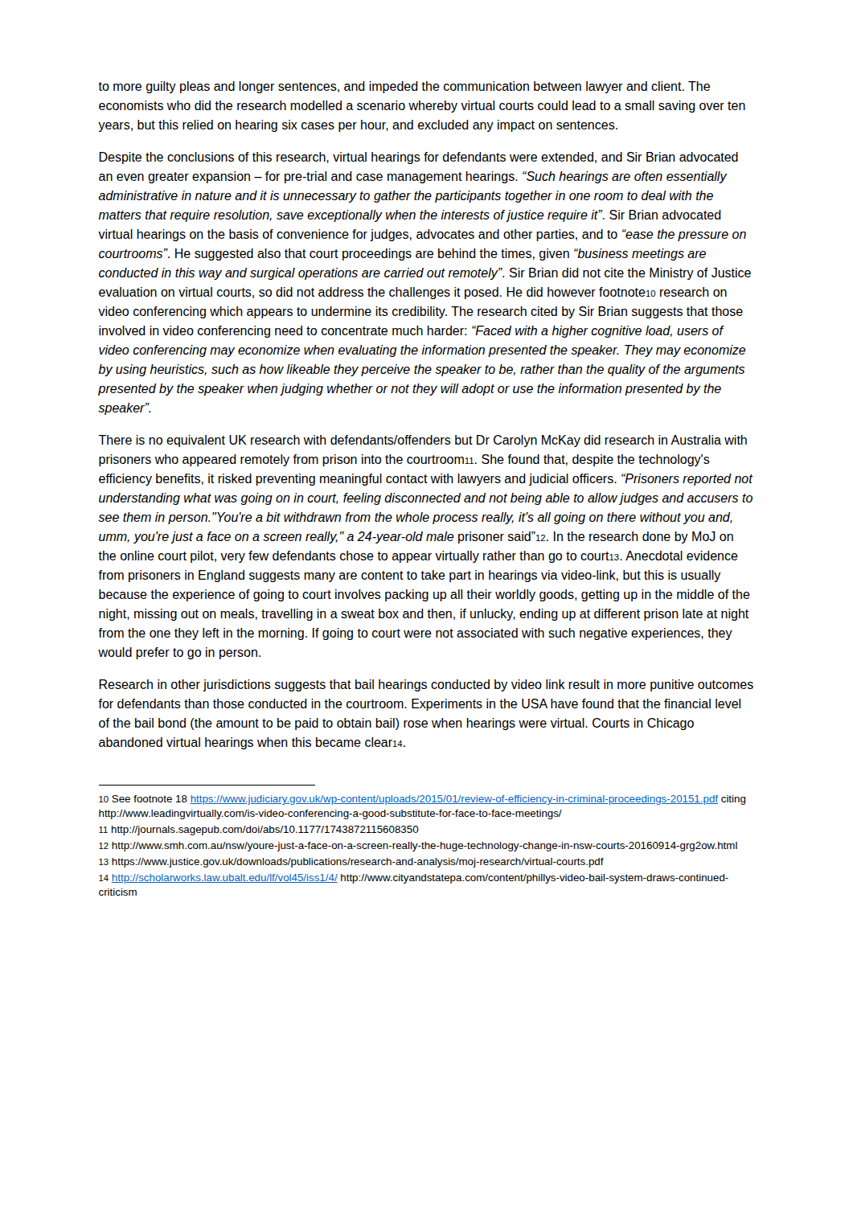to more guilty pleas and longer sentences, and impeded the communication between lawyer and client. The economists who did the research modelled a scenario whereby virtual courts could lead to a small saving over ten years, but this relied on hearing six cases per hour, and excluded any impact on sentences.
Despite the conclusions of this research, virtual hearings for defendants were extended, and Sir Brian advocated an even greater expansion – for pre-trial and case management hearings. “Such hearings are often essentially administrative in nature and it is unnecessary to gather the participants together in one room to deal with the matters that require resolution, save exceptionally when the interests of justice require it”. Sir Brian advocated virtual hearings on the basis of convenience for judges, advocates and other parties, and to “ease the pressure on courtrooms”. He suggested also that court proceedings are behind the times, given “business meetings are conducted in this way and surgical operations are carried out remotely”. Sir Brian did not cite the Ministry of Justice evaluation on virtual courts, so did not address the challenges it posed. He did however footnote10 research on video conferencing which appears to undermine its credibility. The research cited by Sir Brian suggests that those involved in video conferencing need to concentrate much harder: “Faced with a higher cognitive load, users of video conferencing may economize when evaluating the information presented the speaker. They may economize by using heuristics, such as how likeable they perceive the speaker to be, rather than the quality of the arguments presented by the speaker when judging whether or not they will adopt or use the information presented by the speaker”.
There is no equivalent UK research with defendants/offenders but Dr Carolyn McKay did research in Australia with prisoners who appeared remotely from prison into the courtroom11. She found that, despite the technology's efficiency benefits, it risked preventing meaningful contact with lawyers and judicial officers. “Prisoners reported not understanding what was going on in court, feeling disconnected and not being able to allow judges and accusers to see them in person."You're a bit withdrawn from the whole process really, it's all going on there without you and, umm, you're just a face on a screen really," a 24-year-old male prisoner said”12. In the research done by MoJ on the online court pilot, very few defendants chose to appear virtually rather than go to court13. Anecdotal evidence from prisoners in England suggests many are content to take part in hearings via video-link, but this is usually because the experience of going to court involves packing up all their worldly goods, getting up in the middle of the night, missing out on meals, travelling in a sweat box and then, if unlucky, ending up at different prison late at night from the one they left in the morning. If going to court were not associated with such negative experiences, they would prefer to go in person.
Research in other jurisdictions suggests that bail hearings conducted by video link result in more punitive outcomes for defendants than those conducted in the courtroom. Experiments in the USA have found that the financial level of the bail bond (the amount to be paid to obtain bail) rose when hearings were virtual. Courts in Chicago abandoned virtual hearings when this became clear14.
10 See footnote 18 https://www.judiciary.gov.uk/wp-content/uploads/2015/01/review-of-efficiency-in-criminal-proceedings-20151.pdf citing http://www.leadingvirtually.com/is-video-conferencing-a-good-substitute-for-face-to-face-meetings/
11 http://journals.sagepub.com/doi/abs/10.1177/1743872115608350
12 http://www.smh.com.au/nsw/youre-just-a-face-on-a-screen-really-the-huge-technology-change-in-nsw-courts-20160914-grg2ow.html
13 https://www.justice.gov.uk/downloads/publications/research-and-analysis/moj-research/virtual-courts.pdf
14 http://scholarworks.law.ubalt.edu/lf/vol45/iss1/4/ http://www.cityandstatepa.com/content/phillys-video-bail-system-draws-continued-criticism